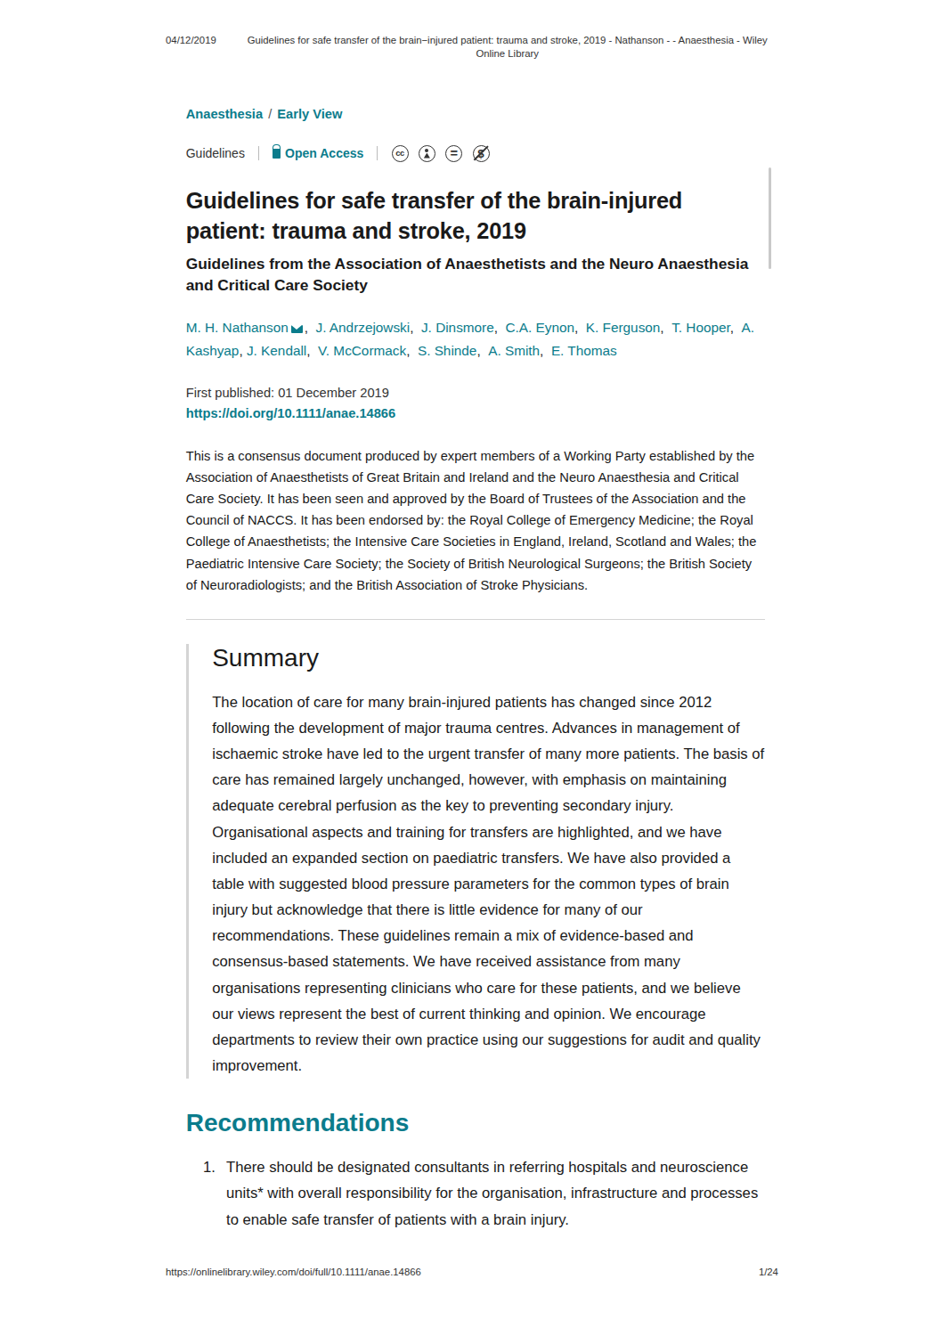04/12/2019 Guidelines for safe transfer of the brain−injured patient: trauma and stroke, 2019 - Nathanson - - Anaesthesia - Wiley Online Library
Anaesthesia / Early View
Guidelines Open Access cc = $
Guidelines for safe transfer of the brain-injured patient: trauma and stroke, 2019
Guidelines from the Association of Anaesthetists and the Neuro Anaesthesia and Critical Care Society
M. H. Nathanson , J. Andrzejowski, J. Dinsmore, C.A. Eynon, K. Ferguson, T. Hooper, A. Kashyap, J. Kendall, V. McCormack, S. Shinde, A. Smith, E. Thomas
First published: 01 December 2019
https://doi.org/10.1111/anae.14866
This is a consensus document produced by expert members of a Working Party established by the Association of Anaesthetists of Great Britain and Ireland and the Neuro Anaesthesia and Critical Care Society. It has been seen and approved by the Board of Trustees of the Association and the Council of NACCS. It has been endorsed by: the Royal College of Emergency Medicine; the Royal College of Anaesthetists; the Intensive Care Societies in England, Ireland, Scotland and Wales; the Paediatric Intensive Care Society; the Society of British Neurological Surgeons; the British Society of Neuroradiologists; and the British Association of Stroke Physicians.
Summary
The location of care for many brain-injured patients has changed since 2012 following the development of major trauma centres. Advances in management of ischaemic stroke have led to the urgent transfer of many more patients. The basis of care has remained largely unchanged, however, with emphasis on maintaining adequate cerebral perfusion as the key to preventing secondary injury. Organisational aspects and training for transfers are highlighted, and we have included an expanded section on paediatric transfers. We have also provided a table with suggested blood pressure parameters for the common types of brain injury but acknowledge that there is little evidence for many of our recommendations. These guidelines remain a mix of evidence-based and consensus-based statements. We have received assistance from many organisations representing clinicians who care for these patients, and we believe our views represent the best of current thinking and opinion. We encourage departments to review their own practice using our suggestions for audit and quality improvement.
Recommendations
There should be designated consultants in referring hospitals and neuroscience units* with overall responsibility for the organisation, infrastructure and processes to enable safe transfer of patients with a brain injury.
https://onlinelibrary.wiley.com/doi/full/10.1111/anae.14866 1/24